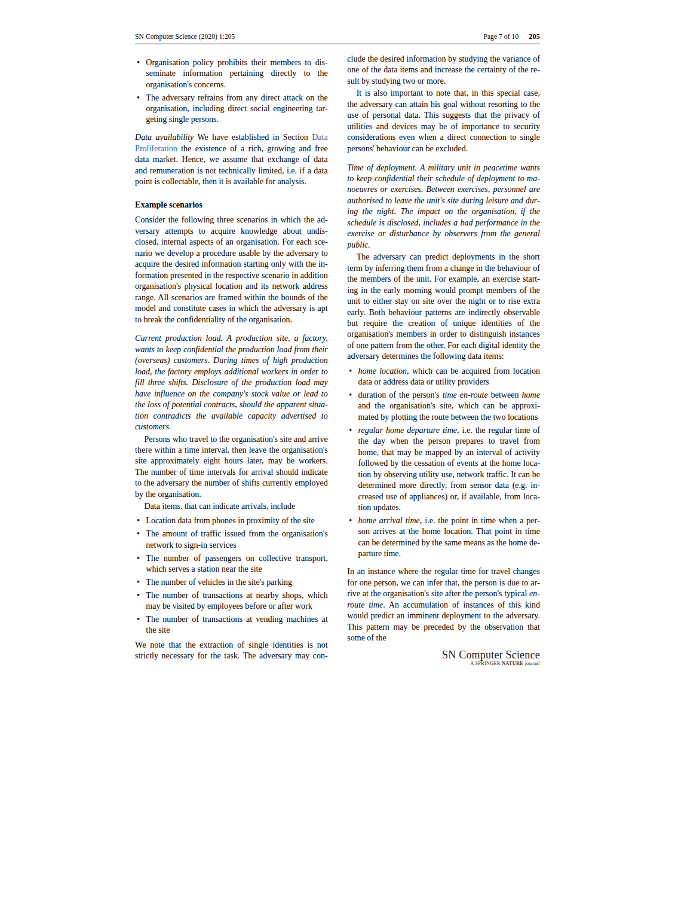SN Computer Science (2020) 1:205
Page 7 of 10 205
Organisation policy prohibits their members to disseminate information pertaining directly to the organisation's concerns.
The adversary refrains from any direct attack on the organisation, including direct social engineering targeting single persons.
Data availability We have established in Section Data Proliferation the existence of a rich, growing and free data market. Hence, we assume that exchange of data and remuneration is not technically limited, i.e. if a data point is collectable, then it is available for analysis.
Example scenarios
Consider the following three scenarios in which the adversary attempts to acquire knowledge about undisclosed, internal aspects of an organisation. For each scenario we develop a procedure usable by the adversary to acquire the desired information starting only with the information presented in the respective scenario in addition organisation's physical location and its network address range. All scenarios are framed within the bounds of the model and constitute cases in which the adversary is apt to break the confidentiality of the organisation.
Current production load. A production site, a factory, wants to keep confidential the production load from their (overseas) customers. During times of high production load, the factory employs additional workers in order to fill three shifts. Disclosure of the production load may have influence on the company's stock value or lead to the loss of potential contracts, should the apparent situation contradicts the available capacity advertised to customers.
Persons who travel to the organisation's site and arrive there within a time interval, then leave the organisation's site approximately eight hours later, may be workers. The number of time intervals for arrival should indicate to the adversary the number of shifts currently employed by the organisation.
Data items, that can indicate arrivals, include
Location data from phones in proximity of the site
The amount of traffic issued from the organisation's network to sign-in services
The number of passengers on collective transport, which serves a station near the site
The number of vehicles in the site's parking
The number of transactions at nearby shops, which may be visited by employees before or after work
The number of transactions at vending machines at the site
We note that the extraction of single identities is not strictly necessary for the task. The adversary may conclude the desired information by studying the variance of one of the data items and increase the certainty of the result by studying two or more.
It is also important to note that, in this special case, the adversary can attain his goal without resorting to the use of personal data. This suggests that the privacy of utilities and devices may be of importance to security considerations even when a direct connection to single persons' behaviour can be excluded.
Time of deployment. A military unit in peacetime wants to keep confidential their schedule of deployment to manoeuvres or exercises. Between exercises, personnel are authorised to leave the unit's site during leisure and during the night. The impact on the organisation, if the schedule is disclosed, includes a bad performance in the exercise or disturbance by observers from the general public.
The adversary can predict deployments in the short term by inferring them from a change in the behaviour of the members of the unit. For example, an exercise starting in the early morning would prompt members of the unit to either stay on site over the night or to rise extra early. Both behaviour patterns are indirectly observable but require the creation of unique identities of the organisation's members in order to distinguish instances of one pattern from the other. For each digital identity the adversary determines the following data items:
home location, which can be acquired from location data or address data or utility providers
duration of the person's time en-route between home and the organisation's site, which can be approximated by plotting the route between the two locations
regular home departure time, i.e. the regular time of the day when the person prepares to travel from home, that may be mapped by an interval of activity followed by the cessation of events at the home location by observing utility use, network traffic. It can be determined more directly, from sensor data (e.g. increased use of appliances) or, if available, from location updates.
home arrival time, i.e. the point in time when a person arrives at the home location. That point in time can be determined by the same means as the home departure time.
In an instance where the regular time for travel changes for one person, we can infer that, the person is due to arrive at the organisation's site after the person's typical en-route time. An accumulation of instances of this kind would predict an imminent deployment to the adversary. This pattern may be preceded by the observation that some of the
SN Computer Science
A SPRINGER NATURE journal